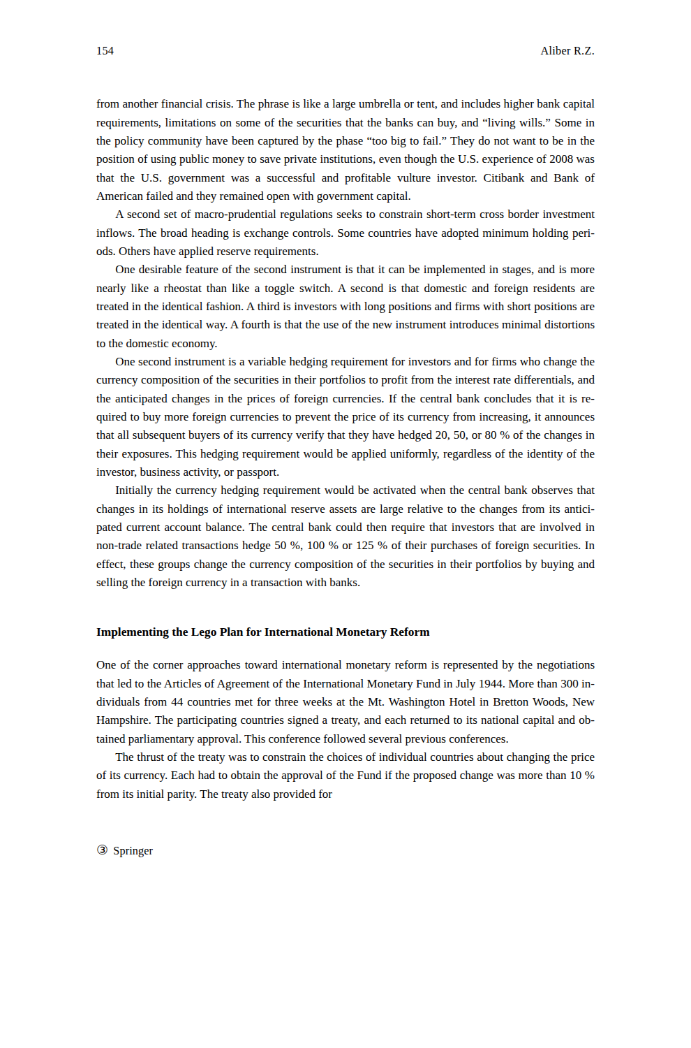154 Aliber R.Z.
from another financial crisis. The phrase is like a large umbrella or tent, and includes higher bank capital requirements, limitations on some of the securities that the banks can buy, and “living wills.” Some in the policy community have been captured by the phase “too big to fail.” They do not want to be in the position of using public money to save private institutions, even though the U.S. experience of 2008 was that the U.S. government was a successful and profitable vulture investor. Citibank and Bank of American failed and they remained open with government capital.
A second set of macro-prudential regulations seeks to constrain short-term cross border investment inflows. The broad heading is exchange controls. Some countries have adopted minimum holding periods. Others have applied reserve requirements.
One desirable feature of the second instrument is that it can be implemented in stages, and is more nearly like a rheostat than like a toggle switch. A second is that domestic and foreign residents are treated in the identical fashion. A third is investors with long positions and firms with short positions are treated in the identical way. A fourth is that the use of the new instrument introduces minimal distortions to the domestic economy.
One second instrument is a variable hedging requirement for investors and for firms who change the currency composition of the securities in their portfolios to profit from the interest rate differentials, and the anticipated changes in the prices of foreign currencies. If the central bank concludes that it is required to buy more foreign currencies to prevent the price of its currency from increasing, it announces that all subsequent buyers of its currency verify that they have hedged 20, 50, or 80 % of the changes in their exposures. This hedging requirement would be applied uniformly, regardless of the identity of the investor, business activity, or passport.
Initially the currency hedging requirement would be activated when the central bank observes that changes in its holdings of international reserve assets are large relative to the changes from its anticipated current account balance. The central bank could then require that investors that are involved in non-trade related transactions hedge 50 %, 100 % or 125 % of their purchases of foreign securities. In effect, these groups change the currency composition of the securities in their portfolios by buying and selling the foreign currency in a transaction with banks.
Implementing the Lego Plan for International Monetary Reform
One of the corner approaches toward international monetary reform is represented by the negotiations that led to the Articles of Agreement of the International Monetary Fund in July 1944. More than 300 individuals from 44 countries met for three weeks at the Mt. Washington Hotel in Bretton Woods, New Hampshire. The participating countries signed a treaty, and each returned to its national capital and obtained parliamentary approval. This conference followed several previous conferences.
The thrust of the treaty was to constrain the choices of individual countries about changing the price of its currency. Each had to obtain the approval of the Fund if the proposed change was more than 10 % from its initial parity. The treaty also provided for
③ Springer